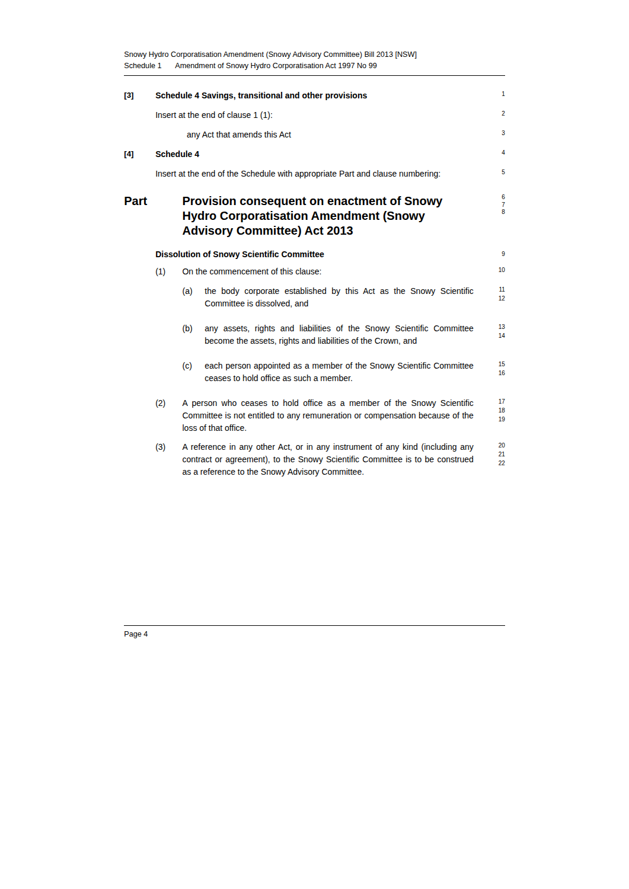Snowy Hydro Corporatisation Amendment (Snowy Advisory Committee) Bill 2013 [NSW]
Schedule 1 Amendment of Snowy Hydro Corporatisation Act 1997 No 99
[3]
Schedule 4 Savings, transitional and other provisions
1
Insert at the end of clause 1 (1):
2
any Act that amends this Act
3
[4]
Schedule 4
4
Insert at the end of the Schedule with appropriate Part and clause numbering:
5
Part
Provision consequent on enactment of Snowy Hydro Corporatisation Amendment (Snowy Advisory Committee) Act 2013
678
Dissolution of Snowy Scientific Committee
9
(1)
On the commencement of this clause:
10
(a)
the body corporate established by this Act as the Snowy Scientific Committee is dissolved, and
1112
(b)
any assets, rights and liabilities of the Snowy Scientific Committee become the assets, rights and liabilities of the Crown, and
1314
(c)
each person appointed as a member of the Snowy Scientific Committee ceases to hold office as such a member.
1516
(2)
A person who ceases to hold office as a member of the Snowy Scientific Committee is not entitled to any remuneration or compensation because of the loss of that office.
171819
(3)
A reference in any other Act, or in any instrument of any kind (including any contract or agreement), to the Snowy Scientific Committee is to be construed as a reference to the Snowy Advisory Committee.
202122
Page 4